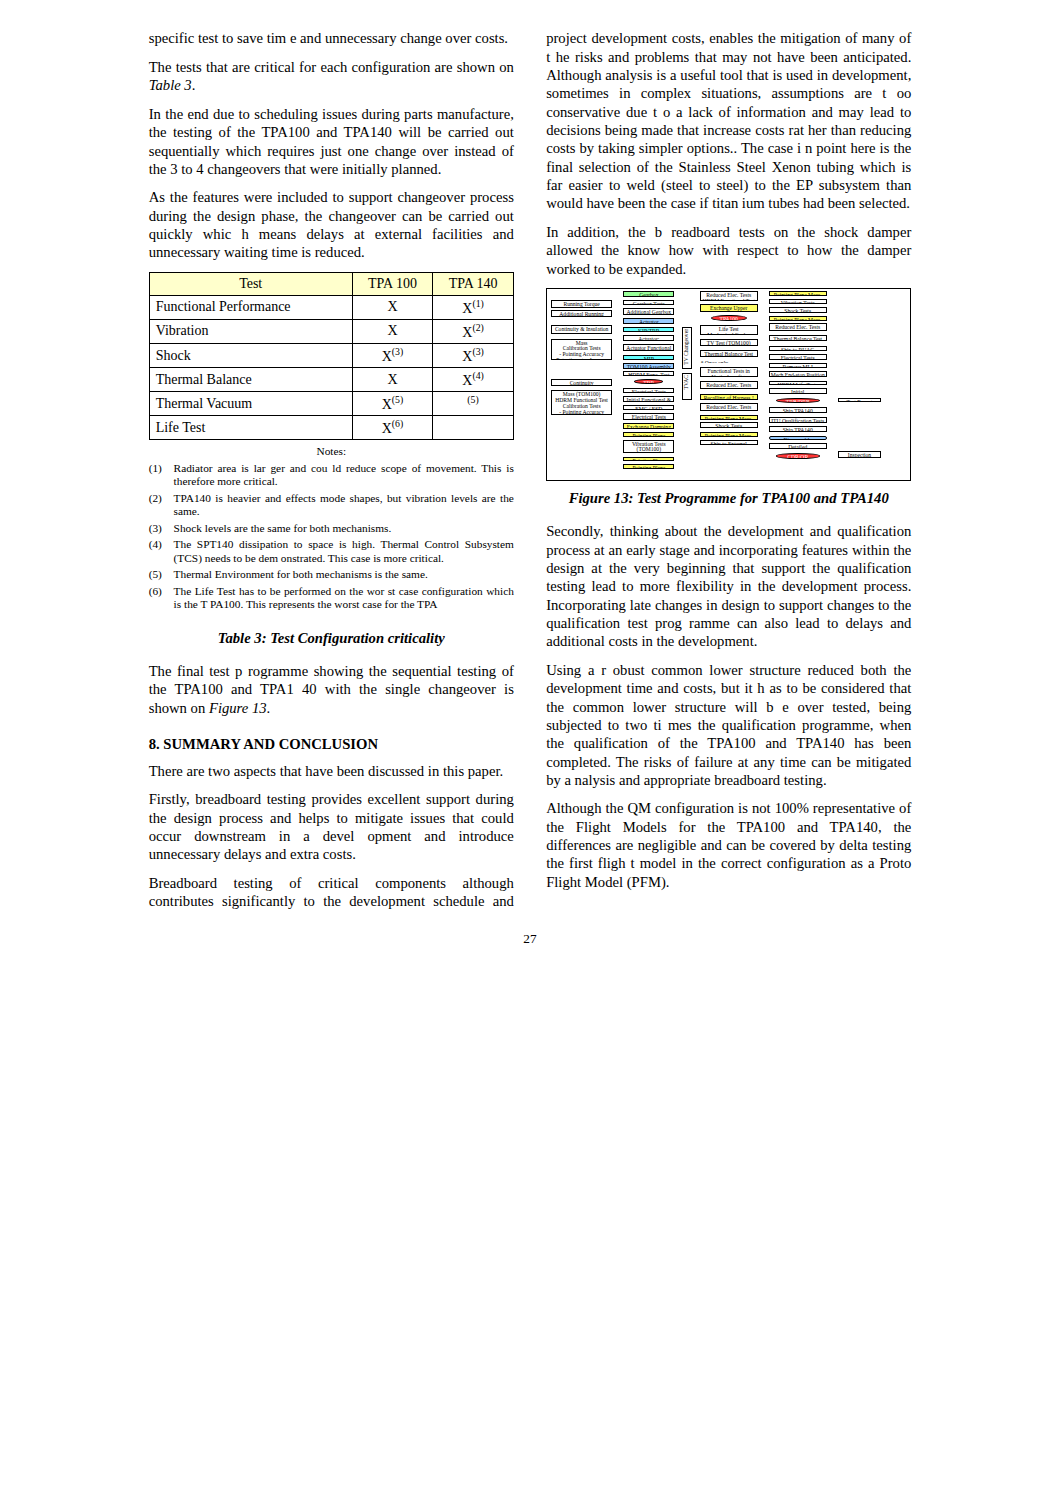specific test to save tim e and unnecessary change over costs.
The tests that are critical for each configuration are shown on Table 3.
In the end due to scheduling issues during parts manufacture, the testing of the TPA100 and TPA140 will be carried out sequentially which requires just one change over instead of the 3 to 4 changeovers that were initially planned.
As the features were included to support changeover process during the design phase, the changeover can be carried out quickly whic h means delays at external facilities and unnecessary waiting time is reduced.
| Test | TPA 100 | TPA 140 |
| --- | --- | --- |
| Functional Performance | X | X (1) |
| Vibration | X | X (2) |
| Shock | X (3) | X (3) |
| Thermal Balance | X | X (4) |
| Thermal Vacuum | X (5) | (5) |
| Life Test | X (6) | |
Notes:
| (1) | Radiator area is lar ger and cou ld reduce scope of movement. This is therefore more critical. |
| (2) | TPA140 is heavier and effects mode shapes, but vibration levels are the same. |
| (3) | Shock levels are the same for both mechanisms. |
| (4) | The SPT140 dissipation to space is high. Thermal Control Subsystem (TCS) needs to be dem onstrated. This case is more critical. |
| (5) | Thermal Environment for both mechanisms is the same. |
| (6) | The Life Test has to be performed on the wor st case configuration which is the T PA100. This represents the worst case for the TPA |
Table 3: Test Configuration criticality
The final test p rogramme showing the sequential testing of the TPA100 and TPA1 40 with the single changeover is shown on Figure 13.
8. Summary and Conclusion
There are two aspects that have been discussed in this paper.
Firstly, breadboard testing provides excellent support during the design process and helps to mitigate issues that could occur downstream in a devel opment and introduce unnecessary delays and extra costs.
Breadboard testing of critical components although contributes significantly to the development schedule and project development costs, enables the mitigation of many of t he risks and problems that may not have been anticipated. Although analysis is a useful tool that is used in development, sometimes in complex situations, assumptions are t oo conservative due t o a lack of information and may lead to decisions being made that increase costs rat her than reducing costs by taking simpler options.. The case i n point here is the final selection of the Stainless Steel Xenon tubing which is far easier to weld (steel to steel) to the EP subsystem than would have been the case if titan ium tubes had been selected.
In addition, the b readboard tests on the shock damper allowed the know how with respect to how the damper worked to be expanded.
Running Torque
Backlash
Linearity
Additional Running Torque
Stiffness
Continuity & Insulation
- Potentiometer
- Motor
- RPS
Mass
Calibration Tests
- Pointing Accuracy
- Potentiometer Accuracy
- Range, Speed, step size
- Power Consumption
Motor Margin
Axial/radial run-out
Continuity
Insulation
Capacitance (only once)
Mass (TOM100)
HDRM Functional Test
Calibration Tests
- Pointing Accuracy
- Potentiometer Accuracy
- Range, Speed, Step size
- Backlash
- Power Consumption
- EPS Funct.
Motor Margin
Gearbox
Assembly
Gearbox Tests
Additional Gearbox
Tests
Actuator
Assembly
KIP/TRR
Actuator:
Electrical Tests
Actuator Functional &
Performance Tests
MIP
TOM100 Assembly
HDRM Func. Test
TRR
Electrical Tests
Initial Functional &
Performance Tests
EMC / ESD
Electrical Tests
HDRM Re-set
Calibration Test
Exchange Damping Ring
(ref. AD 17)
Pointing Plane Meas.
Vibration Tests
(TOM100)
Low Level Sine
High Level Sine
Low Level Sine
Low Level Random
High Level Random
Low Level Sine
Pointing Plane Meas.
TV Changeover
TVAC
Reduced Elec. Tests
HDRM Functional Test
Calibration Tests
Motor Margin
Exchange Upper
Structure & Damping Ring
TOM100 → TOM140
TPA100
TRB
Life Test
Mechanical Cycles
Calibration Tests
Motor Margin
TV Test (TOM100)
Calibration Tests
Motor Margin
Thermal Balance Test
HDRM Functional Test*
* Once only
Functional Tests in
Vertical config.
(at any time during TOM100
QM test campaign)
Reduced Elec. Tests
HDRM Re-set
Calibration Tests
Motor Margin Test
Recalling of Harness !
(ref. [AD18])
Reduced Elec. Tests
HDRM Functional Test
Pointing Plane Meas.
Shock Tests
(TOM100)
Pointing Plane Meas.
Ship to External
Test Facility
Pointing Plane Meas.
Vibration Tests
(TOM140)
Shock Tests
(TOM140)
Pointing Plane Meas.
Reduced Elec. Tests
HDRM Functional Test
Calibration Test
Thermal Balance Test
(TOM140)
HDRM Functional Test*
Ship to RUAG
Electrical Tests
Mass (TOM140)
Remove MLI
Mech End-stop Position
& Clearance Check
HDRM Life Tests
Initial
Inspection
TRB/DRB
Ship TPA140
to FAKEL
ITU Qualification Tests
(not part of Test Plan)
Ship TPA140
to RUAG
Disassembly
Detailed
Inspection
CDR/QR
Test Report
Inspection
Report
Pointing Plane Meas.
Figure 13: Test Programme for TPA100 and TPA140
Secondly, thinking about the development and qualification process at an early stage and incorporating features within the design at the very beginning that support the qualification testing lead to more flexibility in the development process. Incorporating late changes in design to support changes to the qualification test prog ramme can also lead to delays and additional costs in the development.
Using a r obust common lower structure reduced both the development time and costs, but it h as to be considered that the common lower structure will b e over tested, being subjected to two ti mes the qualification programme, when the qualification of the TPA100 and TPA140 has been completed. The risks of failure at any time can be mitigated by a nalysis and appropriate breadboard testing.
Although the QM configuration is not 100% representative of the Flight Models for the TPA100 and TPA140, the differences are negligible and can be covered by delta testing the first fligh t model in the correct configuration as a Proto Flight Model (PFM).
27